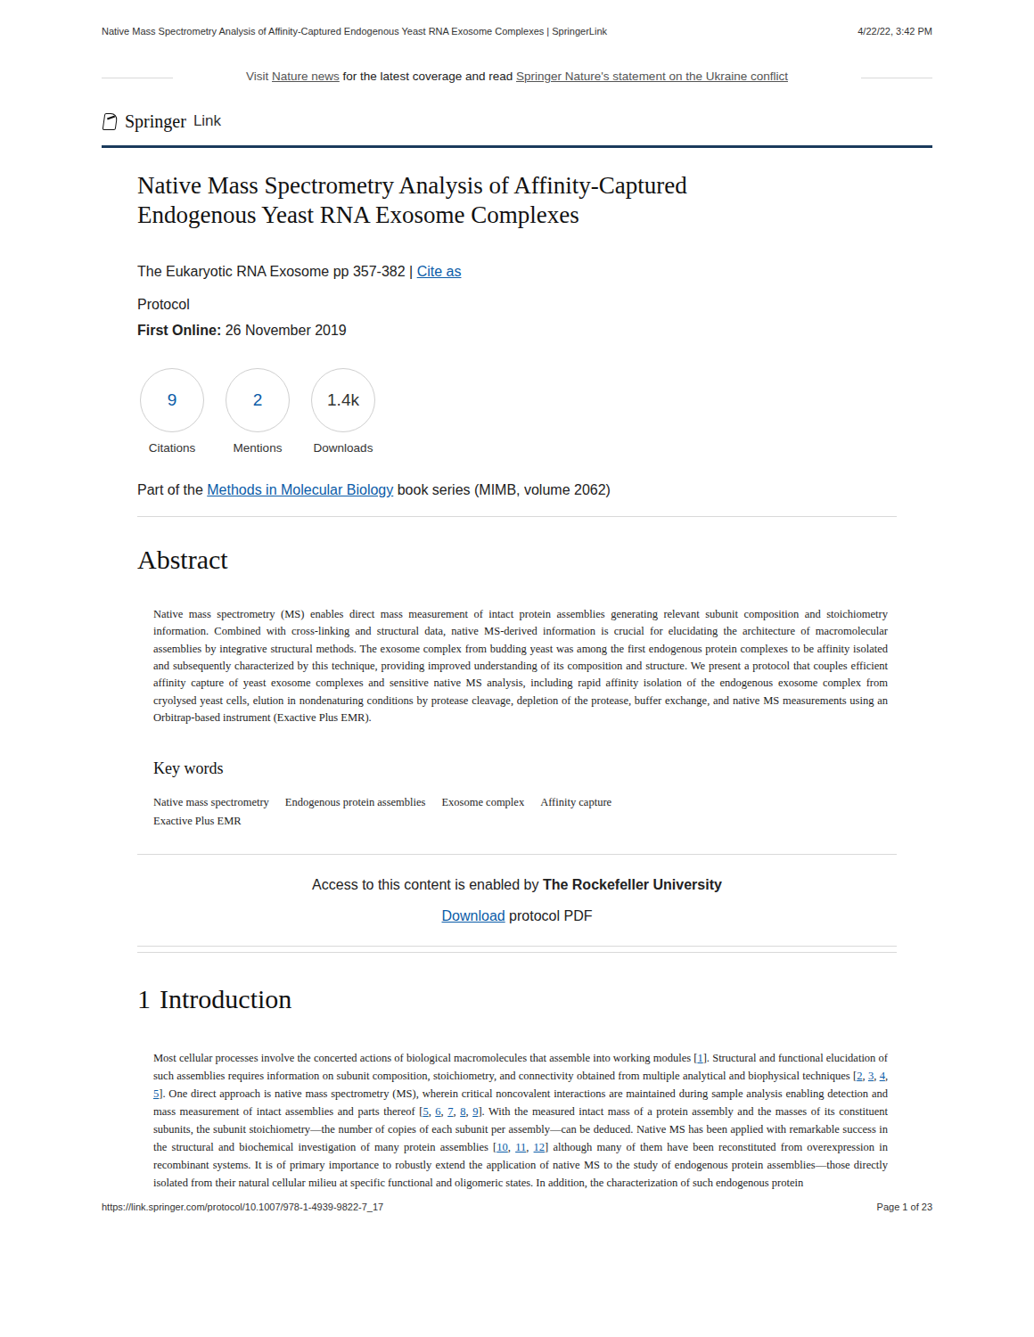Native Mass Spectrometry Analysis of Affinity-Captured Endogenous Yeast RNA Exosome Complexes | SpringerLink
4/22/22, 3:42 PM
Visit Nature news for the latest coverage and read Springer Nature's statement on the Ukraine conflict
Springer Link
Native Mass Spectrometry Analysis of Affinity-Captured
Endogenous Yeast RNA Exosome Complexes
The Eukaryotic RNA Exosome pp 357-382 | Cite as
Protocol
First Online: 26 November 2019
9
Citations
2
Mentions
1.4k
Downloads
Part of the Methods in Molecular Biology book series (MIMB, volume 2062)
Abstract
Native mass spectrometry (MS) enables direct mass measurement of intact protein assemblies generating relevant subunit composition and stoichiometry information. Combined with cross-linking and structural data, native MS-derived information is crucial for elucidating the architecture of macromolecular assemblies by integrative structural methods. The exosome complex from budding yeast was among the first endogenous protein complexes to be affinity isolated and subsequently characterized by this technique, providing improved understanding of its composition and structure. We present a protocol that couples efficient affinity capture of yeast exosome complexes and sensitive native MS analysis, including rapid affinity isolation of the endogenous exosome complex from cryolysed yeast cells, elution in nondenaturing conditions by protease cleavage, depletion of the protease, buffer exchange, and native MS measurements using an Orbitrap-based instrument (Exactive Plus EMR).
Key words
Native mass spectrometry Endogenous protein assemblies Exosome complex Affinity capture
Exactive Plus EMR
Access to this content is enabled by The Rockefeller University
Download protocol PDF
1 Introduction
Most cellular processes involve the concerted actions of biological macromolecules that assemble into working modules [1]. Structural and functional elucidation of such assemblies requires information on subunit composition, stoichiometry, and connectivity obtained from multiple analytical and biophysical techniques [2, 3, 4, 5]. One direct approach is native mass spectrometry (MS), wherein critical noncovalent interactions are maintained during sample analysis enabling detection and mass measurement of intact assemblies and parts thereof [5, 6, 7, 8, 9]. With the measured intact mass of a protein assembly and the masses of its constituent subunits, the subunit stoichiometry—the number of copies of each subunit per assembly—can be deduced. Native MS has been applied with remarkable success in the structural and biochemical investigation of many protein assemblies [10, 11, 12] although many of them have been reconstituted from overexpression in recombinant systems. It is of primary importance to robustly extend the application of native MS to the study of endogenous protein assemblies—those directly isolated from their natural cellular milieu at specific functional and oligomeric states. In addition, the characterization of such endogenous protein
https://link.springer.com/protocol/10.1007/978-1-4939-9822-7_17
Page 1 of 23